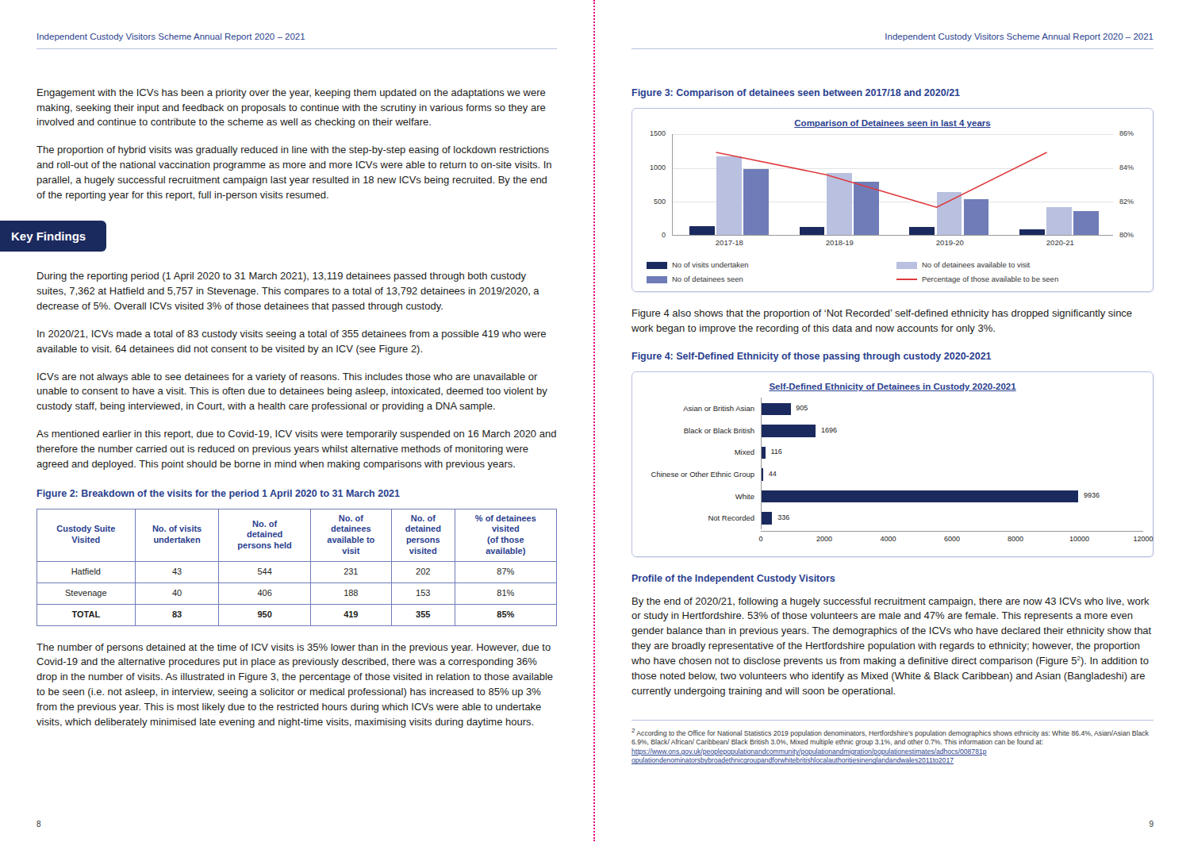Independent Custody Visitors Scheme Annual Report 2020 – 2021
Engagement with the ICVs has been a priority over the year, keeping them updated on the adaptations we were making, seeking their input and feedback on proposals to continue with the scrutiny in various forms so they are involved and continue to contribute to the scheme as well as checking on their welfare.
The proportion of hybrid visits was gradually reduced in line with the step-by-step easing of lockdown restrictions and roll-out of the national vaccination programme as more and more ICVs were able to return to on-site visits. In parallel, a hugely successful recruitment campaign last year resulted in 18 new ICVs being recruited. By the end of the reporting year for this report, full in-person visits resumed.
Key Findings
During the reporting period (1 April 2020 to 31 March 2021), 13,119 detainees passed through both custody suites, 7,362 at Hatfield and 5,757 in Stevenage. This compares to a total of 13,792 detainees in 2019/2020, a decrease of 5%. Overall ICVs visited 3% of those detainees that passed through custody.
In 2020/21, ICVs made a total of 83 custody visits seeing a total of 355 detainees from a possible 419 who were available to visit. 64 detainees did not consent to be visited by an ICV (see Figure 2).
ICVs are not always able to see detainees for a variety of reasons. This includes those who are unavailable or unable to consent to have a visit. This is often due to detainees being asleep, intoxicated, deemed too violent by custody staff, being interviewed, in Court, with a health care professional or providing a DNA sample.
As mentioned earlier in this report, due to Covid-19, ICV visits were temporarily suspended on 16 March 2020 and therefore the number carried out is reduced on previous years whilst alternative methods of monitoring were agreed and deployed. This point should be borne in mind when making comparisons with previous years.
Figure 2: Breakdown of the visits for the period 1 April 2020 to 31 March 2021
| Custody Suite Visited | No. of visits undertaken | No. of detained persons held | No. of detainees available to visit | No. of detained persons visited | % of detainees visited (of those available) |
| --- | --- | --- | --- | --- | --- |
| Hatfield | 43 | 544 | 231 | 202 | 87% |
| Stevenage | 40 | 406 | 188 | 153 | 81% |
| TOTAL | 83 | 950 | 419 | 355 | 85% |
The number of persons detained at the time of ICV visits is 35% lower than in the previous year. However, due to Covid-19 and the alternative procedures put in place as previously described, there was a corresponding 36% drop in the number of visits. As illustrated in Figure 3, the percentage of those visited in relation to those available to be seen (i.e. not asleep, in interview, seeing a solicitor or medical professional) has increased to 85% up 3% from the previous year. This is most likely due to the restricted hours during which ICVs were able to undertake visits, which deliberately minimised late evening and night-time visits, maximising visits during daytime hours.
8
Independent Custody Visitors Scheme Annual Report 2020 – 2021
Figure 3: Comparison of detainees seen between 2017/18 and 2020/21
Comparison of Detainees seen in last 4 years
1500 1000 500 0
86% 84% 82% 80%
2017-18 2018-19 2019-20 2020-21
No of visits undertaken
No of detainees available to visit
No of detainees seen
Percentage of those available to be seen
Figure 4 also shows that the proportion of ‘Not Recorded’ self-defined ethnicity has dropped significantly since work began to improve the recording of this data and now accounts for only 3%.
Figure 4: Self-Defined Ethnicity of those passing through custody 2020-2021
Self-Defined Ethnicity of Detainees in Custody 2020-2021
Asian or British Asian
905
Black or Black British
1696
Mixed
116
Chinese or Other Ethnic Group
44
White
9936
Not Recorded
336
0 2000 4000 6000 8000 10000 12000
Profile of the Independent Custody Visitors
By the end of 2020/21, following a hugely successful recruitment campaign, there are now 43 ICVs who live, work or study in Hertfordshire. 53% of those volunteers are male and 47% are female. This represents a more even gender balance than in previous years. The demographics of the ICVs who have declared their ethnicity show that they are broadly representative of the Hertfordshire population with regards to ethnicity; however, the proportion who have chosen not to disclose prevents us from making a definitive direct comparison (Figure 52). In addition to those noted below, two volunteers who identify as Mixed (White & Black Caribbean) and Asian (Bangladeshi) are currently undergoing training and will soon be operational.
2 According to the Office for National Statistics 2019 population denominators, Hertfordshire’s population demographics shows ethnicity as: White 86.4%, Asian/Asian Black 6.9%, Black/ African/ Caribbean/ Black British 3.0%, Mixed multiple ethnic group 3.1%, and other 0.7%. This information can be found at: https://www.ons.gov.uk/peoplepopulationandcommunity/populationandmigration/populationestimates/adhocs/008781p opulationdenominatorsbybroadethnicgroupandforwhitebritishlocalauthoritiesinenglandandwales2011to2017
9